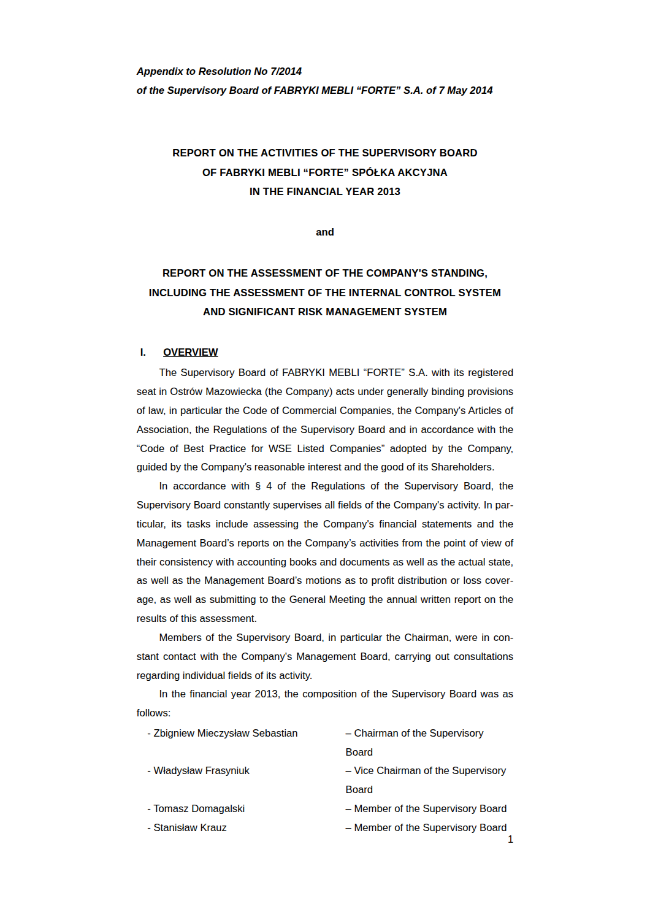Appendix to Resolution No 7/2014
of the Supervisory Board of FABRYKI MEBLI “FORTE” S.A. of 7 May 2014
REPORT ON THE ACTIVITIES OF THE SUPERVISORY BOARD
OF FABRYKI MEBLI “FORTE” SPÓŁKA AKCYJNA
IN THE FINANCIAL YEAR 2013
and
REPORT ON THE ASSESSMENT OF THE COMPANY'S STANDING, INCLUDING THE ASSESSMENT OF THE INTERNAL CONTROL SYSTEM AND SIGNIFICANT RISK MANAGEMENT SYSTEM
I. OVERVIEW
The Supervisory Board of FABRYKI MEBLI “FORTE” S.A. with its registered seat in Ostrów Mazowiecka (the Company) acts under generally binding provisions of law, in particular the Code of Commercial Companies, the Company's Articles of Association, the Regulations of the Supervisory Board and in accordance with the “Code of Best Practice for WSE Listed Companies” adopted by the Company, guided by the Company's reasonable interest and the good of its Shareholders.
In accordance with § 4 of the Regulations of the Supervisory Board, the Supervisory Board constantly supervises all fields of the Company's activity. In particular, its tasks include assessing the Company's financial statements and the Management Board’s reports on the Company’s activities from the point of view of their consistency with accounting books and documents as well as the actual state, as well as the Management Board’s motions as to profit distribution or loss coverage, as well as submitting to the General Meeting the annual written report on the results of this assessment.
Members of the Supervisory Board, in particular the Chairman, were in constant contact with the Company's Management Board, carrying out consultations regarding individual fields of its activity.
In the financial year 2013, the composition of the Supervisory Board was as follows:
- Zbigniew Mieczysław Sebastian – Chairman of the Supervisory Board
- Władysław Frasyniuk – Vice Chairman of the Supervisory Board
- Tomasz Domagalski – Member of the Supervisory Board
- Stanisław Krauz – Member of the Supervisory Board
1